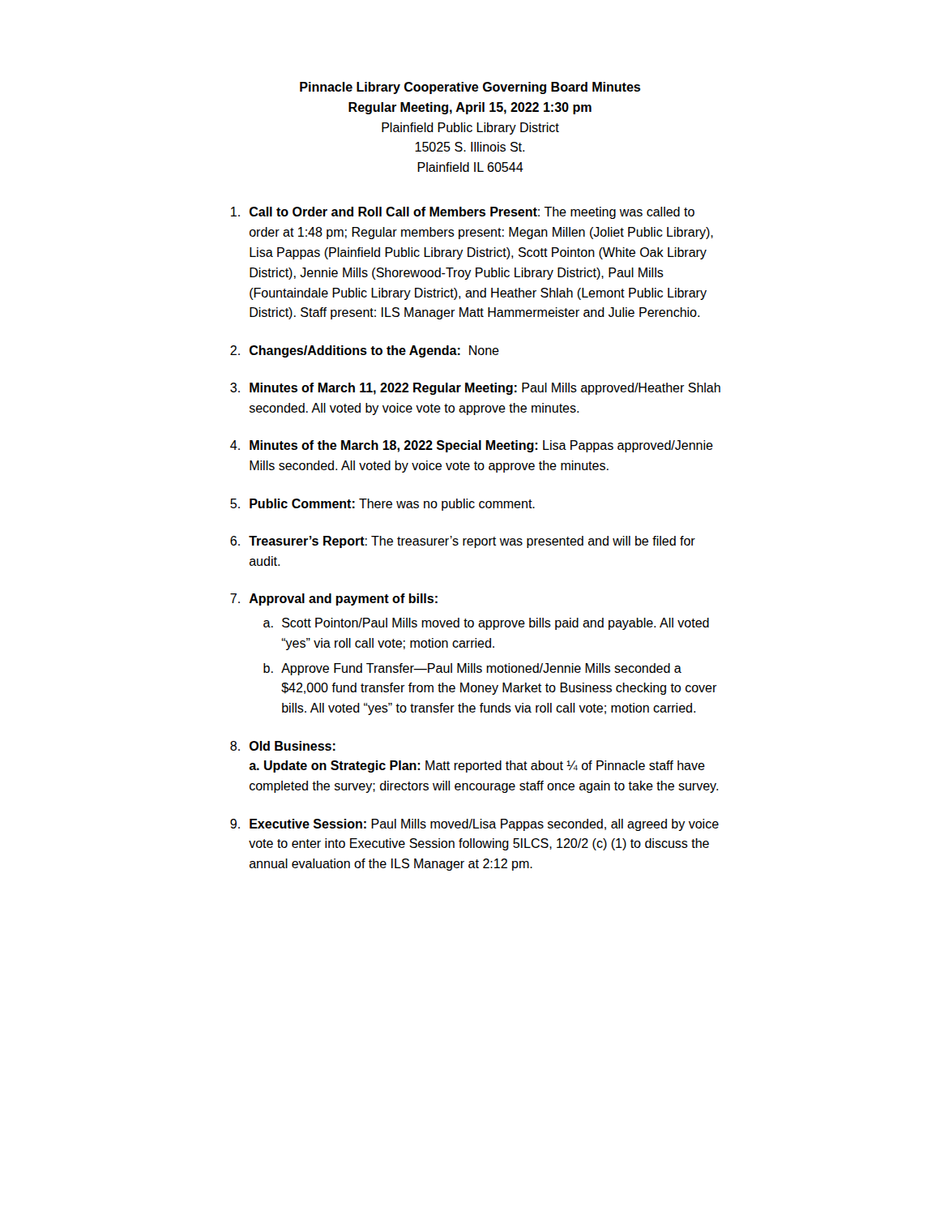Pinnacle Library Cooperative Governing Board Minutes Regular Meeting, April 15, 2022 1:30 pm Plainfield Public Library District 15025 S. Illinois St. Plainfield IL 60544
Call to Order and Roll Call of Members Present: The meeting was called to order at 1:48 pm; Regular members present: Megan Millen (Joliet Public Library), Lisa Pappas (Plainfield Public Library District), Scott Pointon (White Oak Library District), Jennie Mills (Shorewood-Troy Public Library District), Paul Mills (Fountaindale Public Library District), and Heather Shlah (Lemont Public Library District). Staff present: ILS Manager Matt Hammermeister and Julie Perenchio.
Changes/Additions to the Agenda: None
Minutes of March 11, 2022 Regular Meeting: Paul Mills approved/Heather Shlah seconded. All voted by voice vote to approve the minutes.
Minutes of the March 18, 2022 Special Meeting: Lisa Pappas approved/Jennie Mills seconded. All voted by voice vote to approve the minutes.
Public Comment: There was no public comment.
Treasurer’s Report: The treasurer’s report was presented and will be filed for audit.
Approval and payment of bills:
Scott Pointon/Paul Mills moved to approve bills paid and payable. All voted “yes” via roll call vote; motion carried.
Approve Fund Transfer—Paul Mills motioned/Jennie Mills seconded a $42,000 fund transfer from the Money Market to Business checking to cover bills. All voted “yes” to transfer the funds via roll call vote; motion carried.
Old Business:
a. Update on Strategic Plan: Matt reported that about ¼ of Pinnacle staff have completed the survey; directors will encourage staff once again to take the survey.
Executive Session: Paul Mills moved/Lisa Pappas seconded, all agreed by voice vote to enter into Executive Session following 5ILCS, 120/2 (c) (1) to discuss the annual evaluation of the ILS Manager at 2:12 pm.